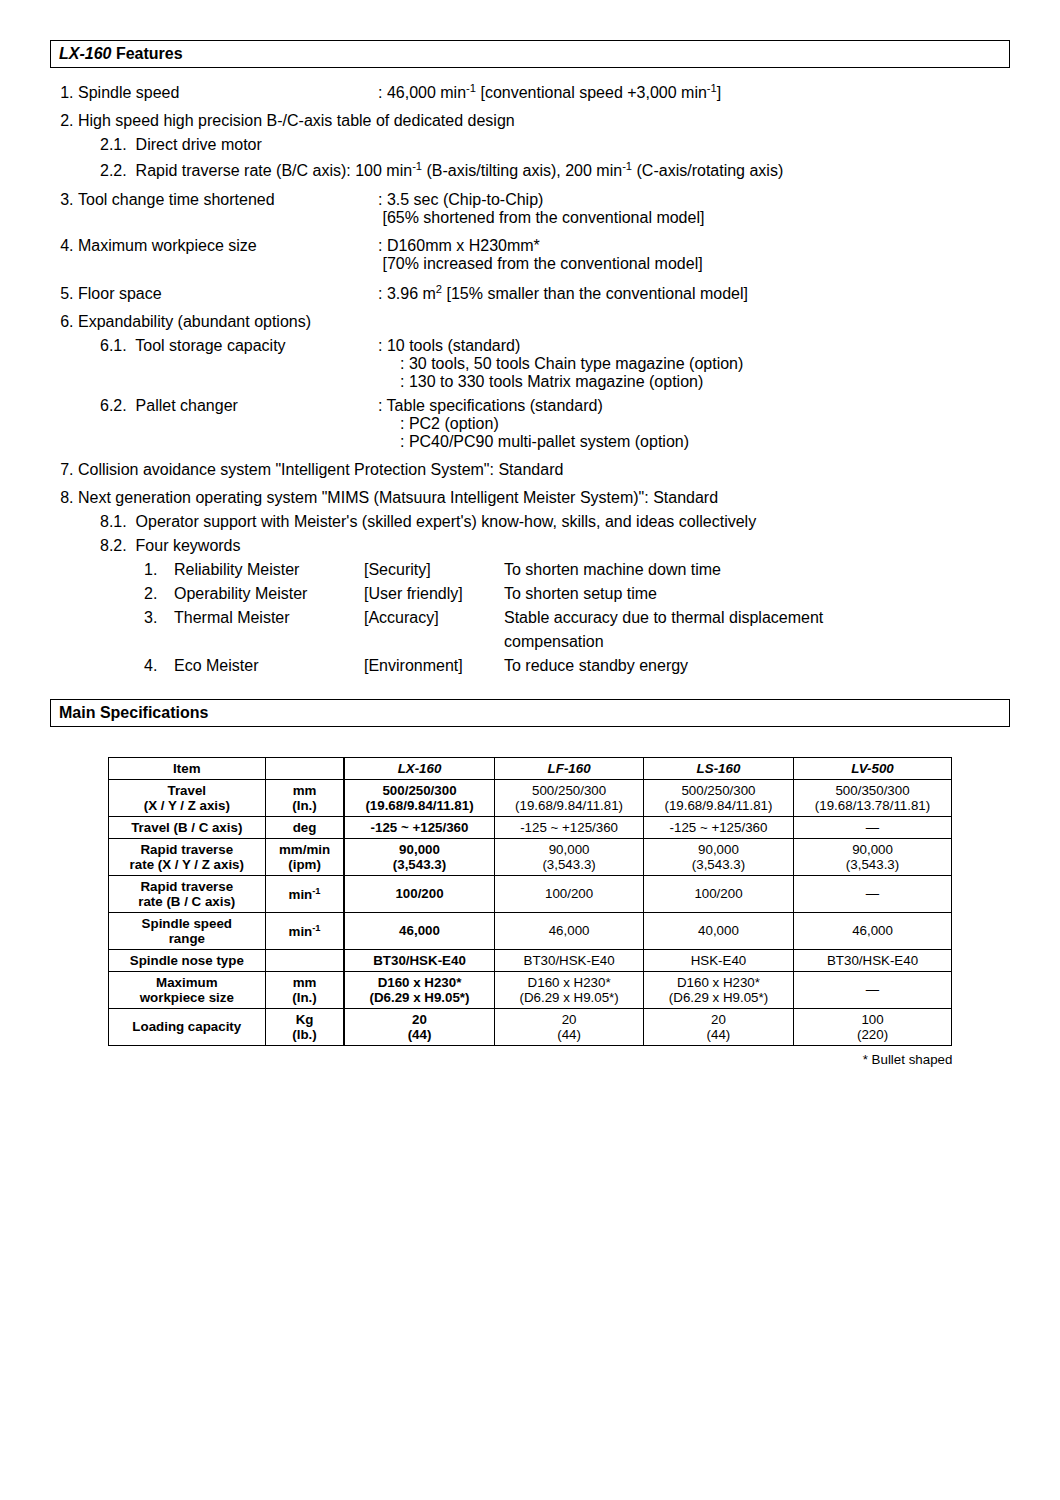LX-160 Features
Spindle speed : 46,000 min-1 [conventional speed +3,000 min-1]
High speed high precision B-/C-axis table of dedicated design
2.1. Direct drive motor
2.2. Rapid traverse rate (B/C axis): 100 min-1 (B-axis/tilting axis), 200 min-1 (C-axis/rotating axis)
Tool change time shortened : 3.5 sec (Chip-to-Chip)
[65% shortened from the conventional model]
Maximum workpiece size : D160mm x H230mm*
[70% increased from the conventional model]
Floor space : 3.96 m2 [15% smaller than the conventional model]
Expandability (abundant options)
6.1. Tool storage capacity : 10 tools (standard)
: 30 tools, 50 tools Chain type magazine (option)
: 130 to 330 tools Matrix magazine (option)
6.2. Pallet changer : Table specifications (standard)
: PC2 (option)
: PC40/PC90 multi-pallet system (option)
Collision avoidance system "Intelligent Protection System": Standard
Next generation operating system "MIMS (Matsuura Intelligent Meister System)": Standard
8.1. Operator support with Meister's (skilled expert's) know-how, skills, and ideas collectively
8.2. Four keywords
1. Reliability Meister [Security] To shorten machine down time
2. Operability Meister [User friendly] To shorten setup time
3. Thermal Meister [Accuracy] Stable accuracy due to thermal displacement
compensation
4. Eco Meister [Environment] To reduce standby energy
Main Specifications
| Item | | LX-160 | LF-160 | LS-160 | LV-500 |
| --- | --- | --- | --- | --- | --- |
| Travel (X / Y / Z axis) | mm (In.) | 500/250/300 (19.68/9.84/11.81) | 500/250/300 (19.68/9.84/11.81) | 500/250/300 (19.68/9.84/11.81) | 500/350/300 (19.68/13.78/11.81) |
| Travel (B / C axis) | deg | -125 ~ +125/360 | -125 ~ +125/360 | -125 ~ +125/360 | — |
| Rapid traverse rate (X / Y / Z axis) | mm/min (ipm) | 90,000 (3,543.3) | 90,000 (3,543.3) | 90,000 (3,543.3) | 90,000 (3,543.3) |
| Rapid traverse rate (B / C axis) | min -1 | 100/200 | 100/200 | 100/200 | — |
| Spindle speed range | min -1 | 46,000 | 46,000 | 40,000 | 46,000 |
| Spindle nose type | | BT30/HSK-E40 | BT30/HSK-E40 | HSK-E40 | BT30/HSK-E40 |
| Maximum workpiece size | mm (In.) | D160 x H230* (D6.29 x H9.05*) | D160 x H230* (D6.29 x H9.05*) | D160 x H230* (D6.29 x H9.05*) | — |
| Loading capacity | Kg (lb.) | 20 (44) | 20 (44) | 20 (44) | 100 (220) |
* Bullet shaped